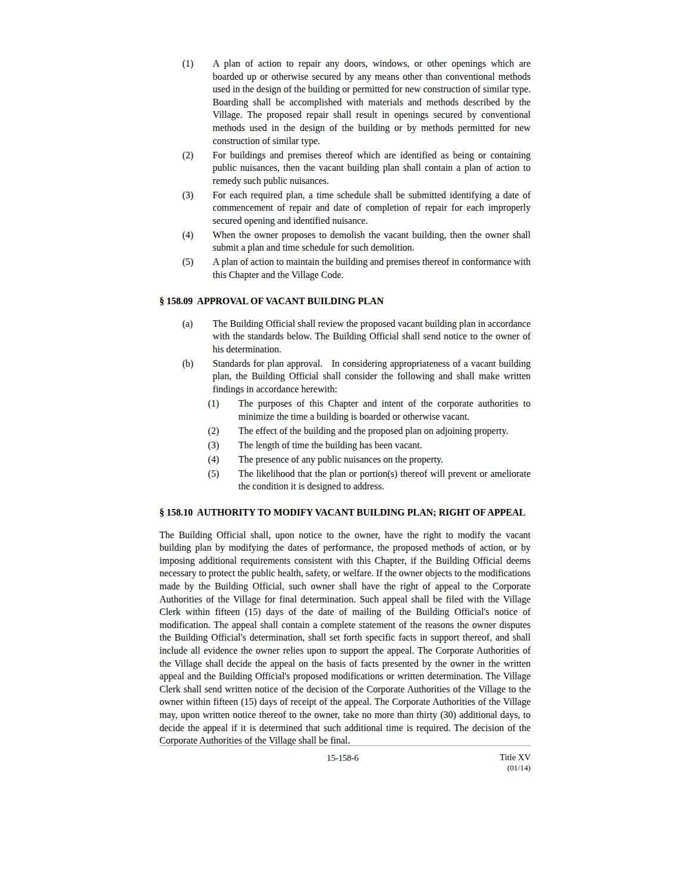(1)
A plan of action to repair any doors, windows, or other openings which are boarded up or otherwise secured by any means other than conventional methods used in the design of the building or permitted for new construction of similar type. Boarding shall be accomplished with materials and methods described by the Village. The proposed repair shall result in openings secured by conventional methods used in the design of the building or by methods permitted for new construction of similar type.
(2)
For buildings and premises thereof which are identified as being or containing public nuisances, then the vacant building plan shall contain a plan of action to remedy such public nuisances.
(3)
For each required plan, a time schedule shall be submitted identifying a date of commencement of repair and date of completion of repair for each improperly secured opening and identified nuisance.
(4)
When the owner proposes to demolish the vacant building, then the owner shall submit a plan and time schedule for such demolition.
(5)
A plan of action to maintain the building and premises thereof in conformance with this Chapter and the Village Code.
§ 158.09 APPROVAL OF VACANT BUILDING PLAN
(a)
The Building Official shall review the proposed vacant building plan in accordance with the standards below. The Building Official shall send notice to the owner of his determination.
(b)
Standards for plan approval. In considering appropriateness of a vacant building plan, the Building Official shall consider the following and shall make written findings in accordance herewith:
(1)
The purposes of this Chapter and intent of the corporate authorities to minimize the time a building is boarded or otherwise vacant.
(2)
The effect of the building and the proposed plan on adjoining property.
(3)
The length of time the building has been vacant.
(4)
The presence of any public nuisances on the property.
(5)
The likelihood that the plan or portion(s) thereof will prevent or ameliorate the condition it is designed to address.
§ 158.10 AUTHORITY TO MODIFY VACANT BUILDING PLAN; RIGHT OF APPEAL
The Building Official shall, upon notice to the owner, have the right to modify the vacant building plan by modifying the dates of performance, the proposed methods of action, or by imposing additional requirements consistent with this Chapter, if the Building Official deems necessary to protect the public health, safety, or welfare. If the owner objects to the modifications made by the Building Official, such owner shall have the right of appeal to the Corporate Authorities of the Village for final determination. Such appeal shall be filed with the Village Clerk within fifteen (15) days of the date of mailing of the Building Official's notice of modification. The appeal shall contain a complete statement of the reasons the owner disputes the Building Official's determination, shall set forth specific facts in support thereof, and shall include all evidence the owner relies upon to support the appeal. The Corporate Authorities of the Village shall decide the appeal on the basis of facts presented by the owner in the written appeal and the Building Official's proposed modifications or written determination. The Village Clerk shall send written notice of the decision of the Corporate Authorities of the Village to the owner within fifteen (15) days of receipt of the appeal. The Corporate Authorities of the Village may, upon written notice thereof to the owner, take no more than thirty (30) additional days, to decide the appeal if it is determined that such additional time is required. The decision of the Corporate Authorities of the Village shall be final.
15-158-6
Title XV
(01/14)